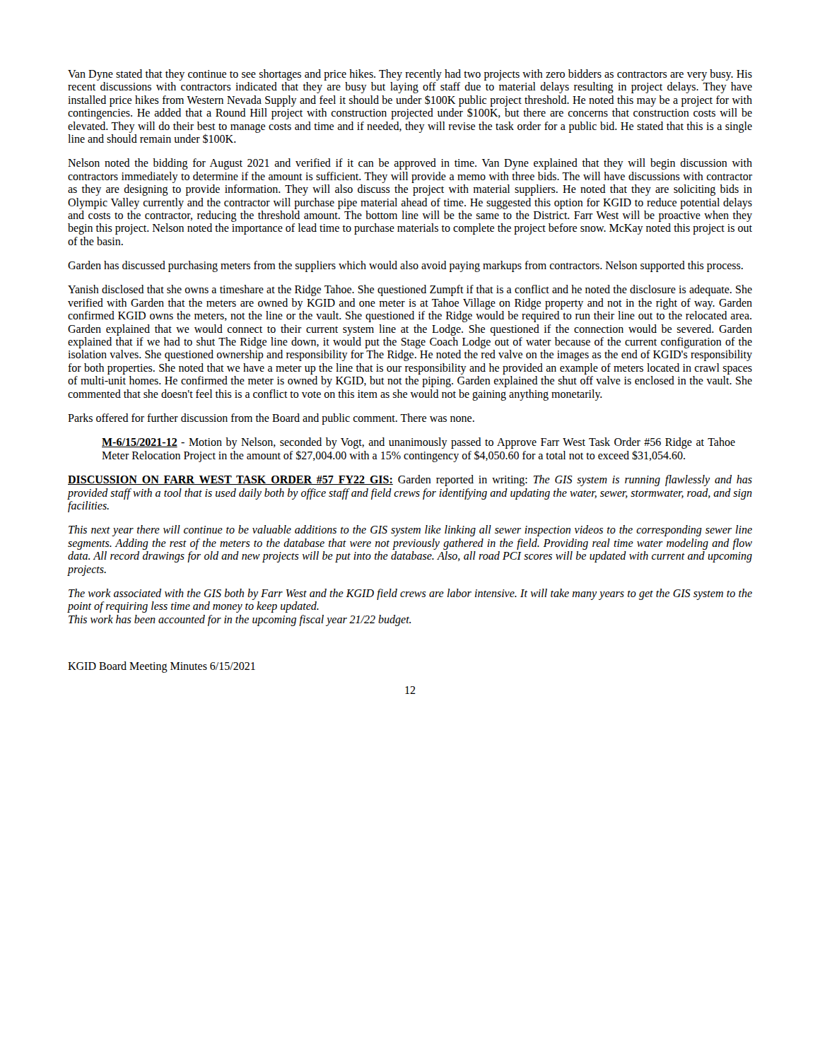Van Dyne stated that they continue to see shortages and price hikes. They recently had two projects with zero bidders as contractors are very busy. His recent discussions with contractors indicated that they are busy but laying off staff due to material delays resulting in project delays. They have installed price hikes from Western Nevada Supply and feel it should be under $100K public project threshold. He noted this may be a project for with contingencies. He added that a Round Hill project with construction projected under $100K, but there are concerns that construction costs will be elevated. They will do their best to manage costs and time and if needed, they will revise the task order for a public bid. He stated that this is a single line and should remain under $100K.
Nelson noted the bidding for August 2021 and verified if it can be approved in time. Van Dyne explained that they will begin discussion with contractors immediately to determine if the amount is sufficient. They will provide a memo with three bids. The will have discussions with contractor as they are designing to provide information. They will also discuss the project with material suppliers. He noted that they are soliciting bids in Olympic Valley currently and the contractor will purchase pipe material ahead of time. He suggested this option for KGID to reduce potential delays and costs to the contractor, reducing the threshold amount. The bottom line will be the same to the District. Farr West will be proactive when they begin this project. Nelson noted the importance of lead time to purchase materials to complete the project before snow. McKay noted this project is out of the basin.
Garden has discussed purchasing meters from the suppliers which would also avoid paying markups from contractors. Nelson supported this process.
Yanish disclosed that she owns a timeshare at the Ridge Tahoe. She questioned Zumpft if that is a conflict and he noted the disclosure is adequate. She verified with Garden that the meters are owned by KGID and one meter is at Tahoe Village on Ridge property and not in the right of way. Garden confirmed KGID owns the meters, not the line or the vault. She questioned if the Ridge would be required to run their line out to the relocated area. Garden explained that we would connect to their current system line at the Lodge. She questioned if the connection would be severed. Garden explained that if we had to shut The Ridge line down, it would put the Stage Coach Lodge out of water because of the current configuration of the isolation valves. She questioned ownership and responsibility for The Ridge. He noted the red valve on the images as the end of KGID's responsibility for both properties. She noted that we have a meter up the line that is our responsibility and he provided an example of meters located in crawl spaces of multi-unit homes. He confirmed the meter is owned by KGID, but not the piping. Garden explained the shut off valve is enclosed in the vault. She commented that she doesn't feel this is a conflict to vote on this item as she would not be gaining anything monetarily.
Parks offered for further discussion from the Board and public comment. There was none.
M-6/15/2021-12 - Motion by Nelson, seconded by Vogt, and unanimously passed to Approve Farr West Task Order #56 Ridge at Tahoe Meter Relocation Project in the amount of $27,004.00 with a 15% contingency of $4,050.60 for a total not to exceed $31,054.60.
DISCUSSION ON FARR WEST TASK ORDER #57 FY22 GIS: Garden reported in writing: The GIS system is running flawlessly and has provided staff with a tool that is used daily both by office staff and field crews for identifying and updating the water, sewer, stormwater, road, and sign facilities.
This next year there will continue to be valuable additions to the GIS system like linking all sewer inspection videos to the corresponding sewer line segments. Adding the rest of the meters to the database that were not previously gathered in the field. Providing real time water modeling and flow data. All record drawings for old and new projects will be put into the database. Also, all road PCI scores will be updated with current and upcoming projects.
The work associated with the GIS both by Farr West and the KGID field crews are labor intensive. It will take many years to get the GIS system to the point of requiring less time and money to keep updated.
This work has been accounted for in the upcoming fiscal year 21/22 budget.
KGID Board Meeting Minutes 6/15/2021
12